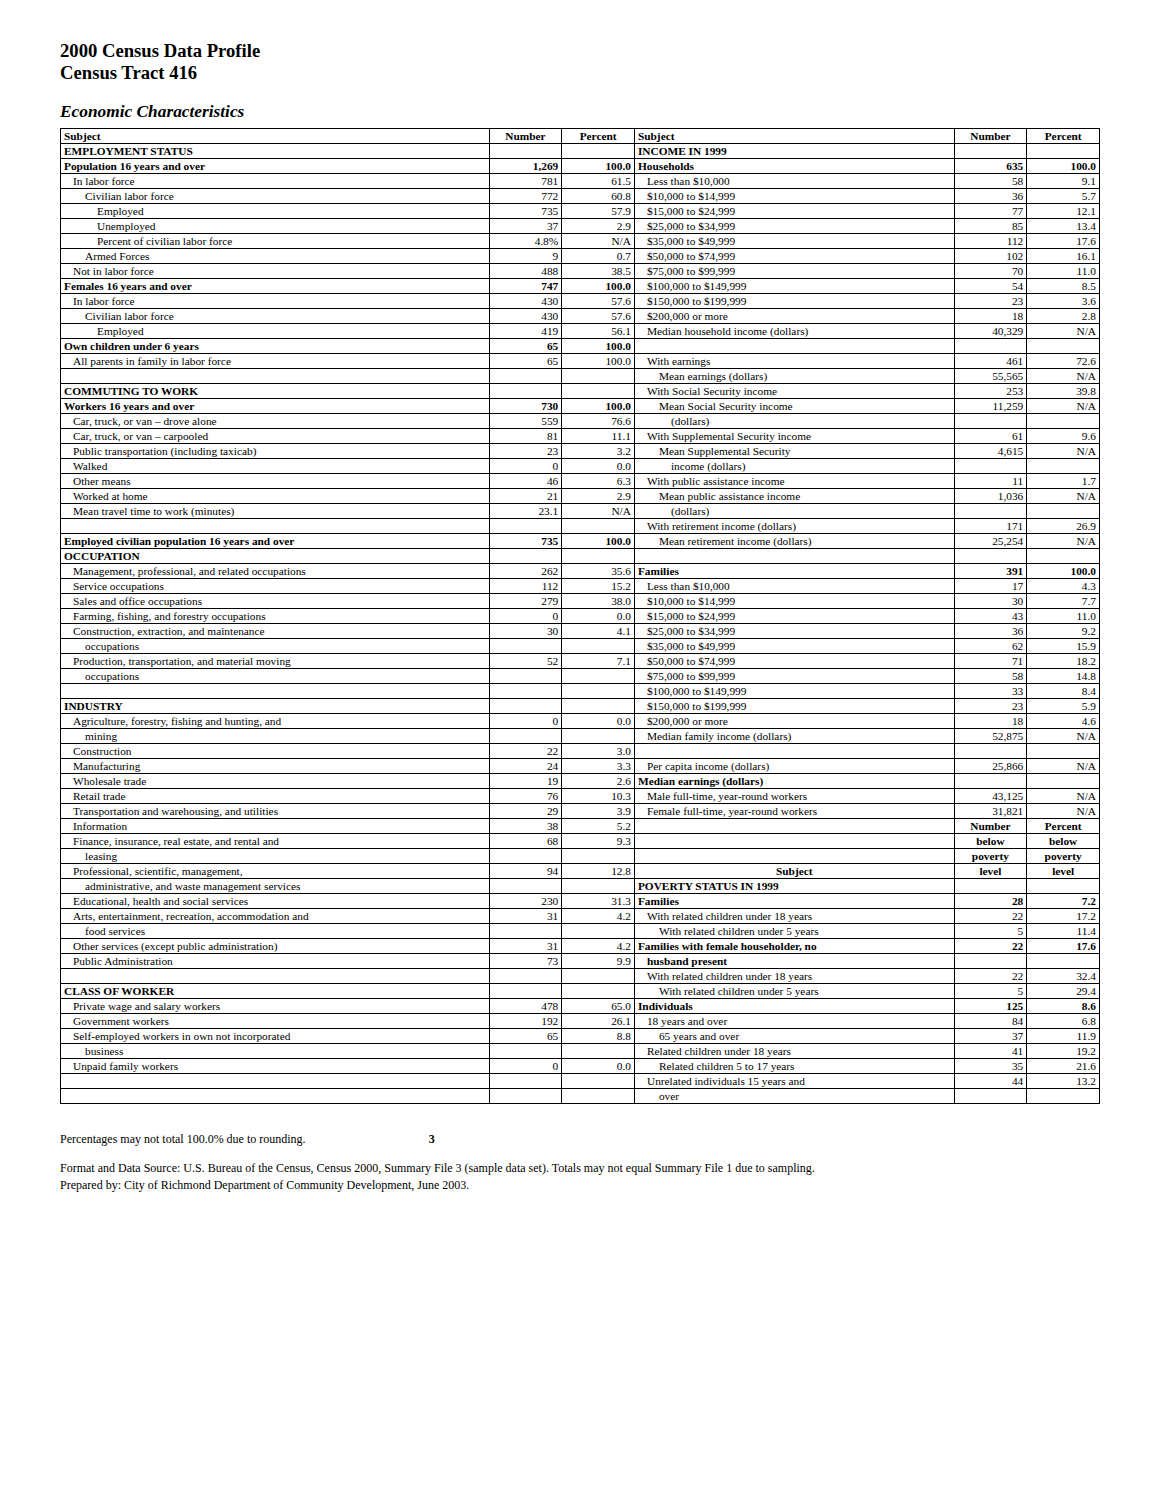2000 Census Data Profile
Census Tract 416
Economic Characteristics
| Subject | Number | Percent | Subject | Number | Percent |
| --- | --- | --- | --- | --- | --- |
| EMPLOYMENT STATUS | | | INCOME IN 1999 | | |
| Population 16 years and over | 1,269 | 100.0 | Households | 635 | 100.0 |
| In labor force | 781 | 61.5 | Less than $10,000 | 58 | 9.1 |
| Civilian labor force | 772 | 60.8 | $10,000 to $14,999 | 36 | 5.7 |
| Employed | 735 | 57.9 | $15,000 to $24,999 | 77 | 12.1 |
| Unemployed | 37 | 2.9 | $25,000 to $34,999 | 85 | 13.4 |
| Percent of civilian labor force | 4.8% | N/A | $35,000 to $49,999 | 112 | 17.6 |
| Armed Forces | 9 | 0.7 | $50,000 to $74,999 | 102 | 16.1 |
| Not in labor force | 488 | 38.5 | $75,000 to $99,999 | 70 | 11.0 |
| Females 16 years and over | 747 | 100.0 | $100,000 to $149,999 | 54 | 8.5 |
| In labor force | 430 | 57.6 | $150,000 to $199,999 | 23 | 3.6 |
| Civilian labor force | 430 | 57.6 | $200,000 or more | 18 | 2.8 |
| Employed | 419 | 56.1 | Median household income (dollars) | 40,329 | N/A |
| Own children under 6 years | 65 | 100.0 | | | |
| All parents in family in labor force | 65 | 100.0 | With earnings | 461 | 72.6 |
| | | | Mean earnings (dollars) | 55,565 | N/A |
| COMMUTING TO WORK | | | With Social Security income | 253 | 39.8 |
| Workers 16 years and over | 730 | 100.0 | Mean Social Security income | 11,259 | N/A |
| Car, truck, or van – drove alone | 559 | 76.6 | (dollars) | | |
| Car, truck, or van – carpooled | 81 | 11.1 | With Supplemental Security income | 61 | 9.6 |
| Public transportation (including taxicab) | 23 | 3.2 | Mean Supplemental Security | 4,615 | N/A |
| Walked | 0 | 0.0 | income (dollars) | | |
| Other means | 46 | 6.3 | With public assistance income | 11 | 1.7 |
| Worked at home | 21 | 2.9 | Mean public assistance income | 1,036 | N/A |
| Mean travel time to work (minutes) | 23.1 | N/A | (dollars) | | |
| | | | With retirement income (dollars) | 171 | 26.9 |
| Employed civilian population 16 years and over | 735 | 100.0 | Mean retirement income (dollars) | 25,254 | N/A |
| OCCUPATION | | | | | |
| Management, professional, and related occupations | 262 | 35.6 | Families | 391 | 100.0 |
| Service occupations | 112 | 15.2 | Less than $10,000 | 17 | 4.3 |
| Sales and office occupations | 279 | 38.0 | $10,000 to $14,999 | 30 | 7.7 |
| Farming, fishing, and forestry occupations | 0 | 0.0 | $15,000 to $24,999 | 43 | 11.0 |
| Construction, extraction, and maintenance | 30 | 4.1 | $25,000 to $34,999 | 36 | 9.2 |
| occupations | | | $35,000 to $49,999 | 62 | 15.9 |
| Production, transportation, and material moving | 52 | 7.1 | $50,000 to $74,999 | 71 | 18.2 |
| occupations | | | $75,000 to $99,999 | 58 | 14.8 |
| | | | $100,000 to $149,999 | 33 | 8.4 |
| INDUSTRY | | | $150,000 to $199,999 | 23 | 5.9 |
| Agriculture, forestry, fishing and hunting, and | 0 | 0.0 | $200,000 or more | 18 | 4.6 |
| mining | | | Median family income (dollars) | 52,875 | N/A |
| Construction | 22 | 3.0 | | | |
| Manufacturing | 24 | 3.3 | Per capita income (dollars) | 25,866 | N/A |
| Wholesale trade | 19 | 2.6 | Median earnings (dollars) | | |
| Retail trade | 76 | 10.3 | Male full-time, year-round workers | 43,125 | N/A |
| Transportation and warehousing, and utilities | 29 | 3.9 | Female full-time, year-round workers | 31,821 | N/A |
| Information | 38 | 5.2 | | Number | Percent |
| Finance, insurance, real estate, and rental and | 68 | 9.3 | | below | below |
| leasing | | | | poverty | poverty |
| Professional, scientific, management, | 94 | 12.8 | Subject | level | level |
| administrative, and waste management services | | | POVERTY STATUS IN 1999 | | |
| Educational, health and social services | 230 | 31.3 | Families | 28 | 7.2 |
| Arts, entertainment, recreation, accommodation and | 31 | 4.2 | With related children under 18 years | 22 | 17.2 |
| food services | | | With related children under 5 years | 5 | 11.4 |
| Other services (except public administration) | 31 | 4.2 | Families with female householder, no | 22 | 17.6 |
| Public Administration | 73 | 9.9 | husband present | | |
| | | | With related children under 18 years | 22 | 32.4 |
| CLASS OF WORKER | | | With related children under 5 years | 5 | 29.4 |
| Private wage and salary workers | 478 | 65.0 | Individuals | 125 | 8.6 |
| Government workers | 192 | 26.1 | 18 years and over | 84 | 6.8 |
| Self-employed workers in own not incorporated | 65 | 8.8 | 65 years and over | 37 | 11.9 |
| business | | | Related children under 18 years | 41 | 19.2 |
| Unpaid family workers | 0 | 0.0 | Related children 5 to 17 years | 35 | 21.6 |
| | | | Unrelated individuals 15 years and | 44 | 13.2 |
| | | | over | | |
Percentages may not total 100.0% due to rounding. 3
Format and Data Source: U.S. Bureau of the Census, Census 2000, Summary File 3 (sample data set). Totals may not equal Summary File 1 due to sampling.
Prepared by: City of Richmond Department of Community Development, June 2003.